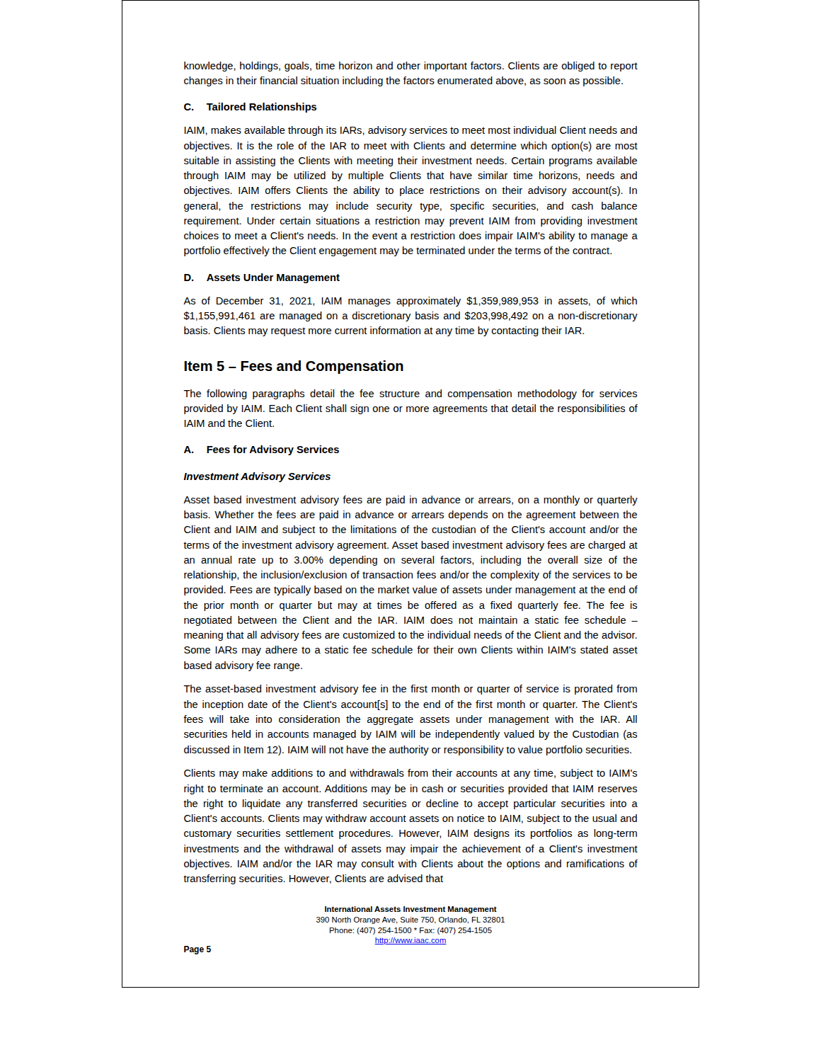knowledge, holdings, goals, time horizon and other important factors. Clients are obliged to report changes in their financial situation including the factors enumerated above, as soon as possible.
C. Tailored Relationships
IAIM, makes available through its IARs, advisory services to meet most individual Client needs and objectives. It is the role of the IAR to meet with Clients and determine which option(s) are most suitable in assisting the Clients with meeting their investment needs. Certain programs available through IAIM may be utilized by multiple Clients that have similar time horizons, needs and objectives. IAIM offers Clients the ability to place restrictions on their advisory account(s). In general, the restrictions may include security type, specific securities, and cash balance requirement. Under certain situations a restriction may prevent IAIM from providing investment choices to meet a Client's needs. In the event a restriction does impair IAIM's ability to manage a portfolio effectively the Client engagement may be terminated under the terms of the contract.
D. Assets Under Management
As of December 31, 2021, IAIM manages approximately $1,359,989,953 in assets, of which $1,155,991,461 are managed on a discretionary basis and $203,998,492 on a non-discretionary basis. Clients may request more current information at any time by contacting their IAR.
Item 5 – Fees and Compensation
The following paragraphs detail the fee structure and compensation methodology for services provided by IAIM. Each Client shall sign one or more agreements that detail the responsibilities of IAIM and the Client.
A. Fees for Advisory Services
Investment Advisory Services
Asset based investment advisory fees are paid in advance or arrears, on a monthly or quarterly basis. Whether the fees are paid in advance or arrears depends on the agreement between the Client and IAIM and subject to the limitations of the custodian of the Client's account and/or the terms of the investment advisory agreement. Asset based investment advisory fees are charged at an annual rate up to 3.00% depending on several factors, including the overall size of the relationship, the inclusion/exclusion of transaction fees and/or the complexity of the services to be provided. Fees are typically based on the market value of assets under management at the end of the prior month or quarter but may at times be offered as a fixed quarterly fee. The fee is negotiated between the Client and the IAR. IAIM does not maintain a static fee schedule – meaning that all advisory fees are customized to the individual needs of the Client and the advisor. Some IARs may adhere to a static fee schedule for their own Clients within IAIM's stated asset based advisory fee range.
The asset-based investment advisory fee in the first month or quarter of service is prorated from the inception date of the Client's account[s] to the end of the first month or quarter. The Client's fees will take into consideration the aggregate assets under management with the IAR. All securities held in accounts managed by IAIM will be independently valued by the Custodian (as discussed in Item 12). IAIM will not have the authority or responsibility to value portfolio securities.
Clients may make additions to and withdrawals from their accounts at any time, subject to IAIM's right to terminate an account. Additions may be in cash or securities provided that IAIM reserves the right to liquidate any transferred securities or decline to accept particular securities into a Client's accounts. Clients may withdraw account assets on notice to IAIM, subject to the usual and customary securities settlement procedures. However, IAIM designs its portfolios as long-term investments and the withdrawal of assets may impair the achievement of a Client's investment objectives. IAIM and/or the IAR may consult with Clients about the options and ramifications of transferring securities. However, Clients are advised that
International Assets Investment Management
390 North Orange Ave, Suite 750, Orlando, FL 32801
Phone: (407) 254-1500 * Fax: (407) 254-1505
http://www.iaac.com
Page 5